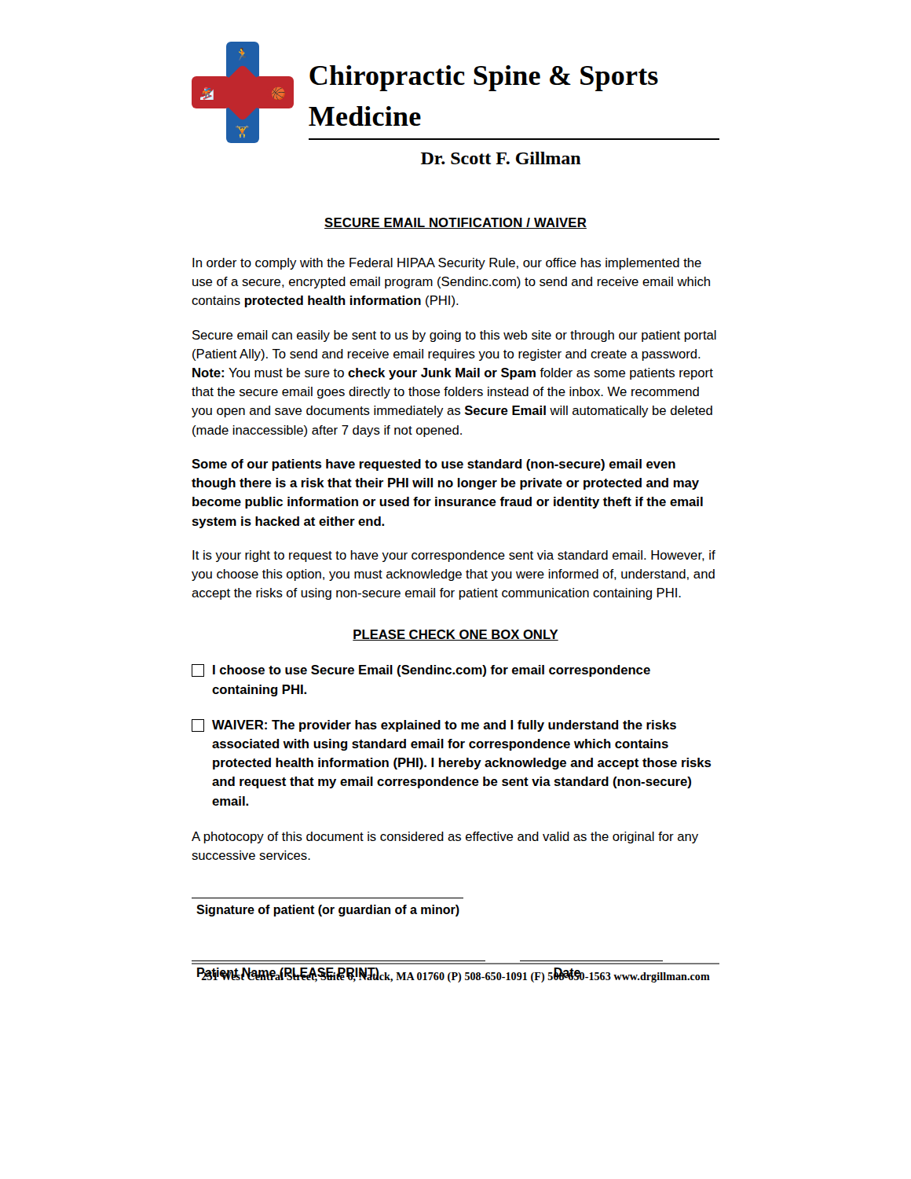🏃
🏀
🏋
🏂
Chiropractic Spine & Sports Medicine
Dr. Scott F. Gillman
SECURE EMAIL NOTIFICATION / WAIVER
In order to comply with the Federal HIPAA Security Rule, our office has implemented the use of a secure, encrypted email program (Sendinc.com) to send and receive email which contains protected health information (PHI).
Secure email can easily be sent to us by going to this web site or through our patient portal (Patient Ally). To send and receive email requires you to register and create a password. Note: You must be sure to check your Junk Mail or Spam folder as some patients report that the secure email goes directly to those folders instead of the inbox. We recommend you open and save documents immediately as Secure Email will automatically be deleted (made inaccessible) after 7 days if not opened.
Some of our patients have requested to use standard (non-secure) email even though there is a risk that their PHI will no longer be private or protected and may become public information or used for insurance fraud or identity theft if the email system is hacked at either end.
It is your right to request to have your correspondence sent via standard email. However, if you choose this option, you must acknowledge that you were informed of, understand, and accept the risks of using non-secure email for patient communication containing PHI.
PLEASE CHECK ONE BOX ONLY
I choose to use Secure Email (Sendinc.com) for email correspondence containing PHI.
WAIVER: The provider has explained to me and I fully understand the risks associated with using standard email for correspondence which contains protected health information (PHI). I hereby acknowledge and accept those risks and request that my email correspondence be sent via standard (non-secure) email.
A photocopy of this document is considered as effective and valid as the original for any successive services.
Signature of patient (or guardian of a minor)
Patient Name (PLEASE PRINT)
Date
251 West Central Street, Suite 6, Natick, MA 01760 (P) 508-650-1091 (F) 508-650-1563 www.drgillman.com